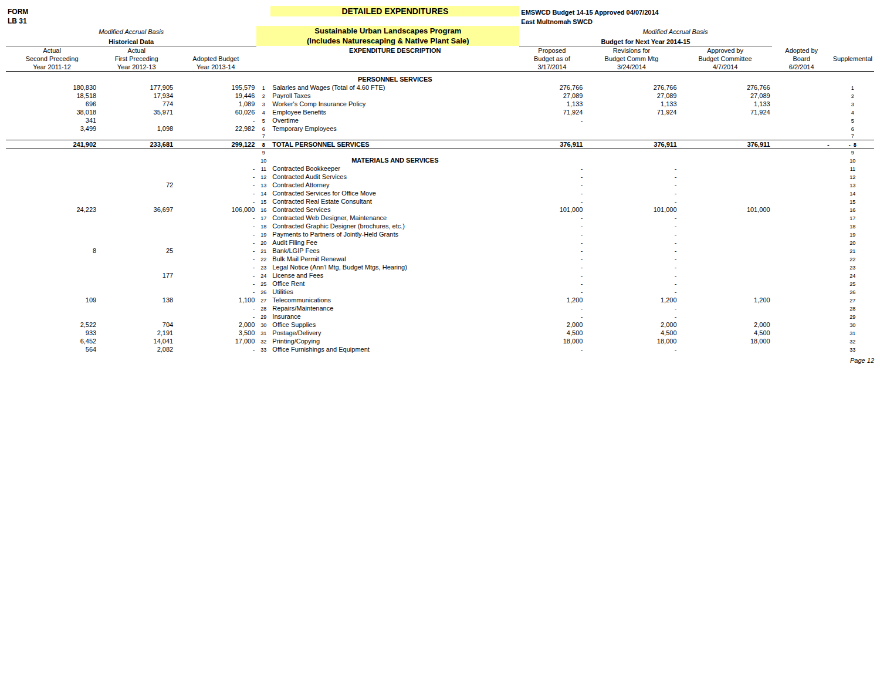| FORM | | DETAILED EXPENDITURES | EMSWCD Budget 14-15 Approved 04/07/2014 |
| LB 31 | | East Multnomah SWCD |
| Modified Accrual Basis | Sustainable Urban Landscapes Program | Modified Accrual Basis |
| Historical Data | (Includes Naturescaping & Native Plant Sale) | Budget for Next Year 2014-15 | |
| Actual | Actual | | | EXPENDITURE DESCRIPTION | Proposed | Revisions for | Approved by | Adopted by | |
| Second Preceding | First Preceding | Adopted Budget | | | Budget as of | Budget Comm Mtg | Budget Committee | Board | Supplemental |
| Year 2011-12 | Year 2012-13 | Year 2013-14 | | | 3/17/2014 | 3/24/2014 | 4/7/2014 | 6/2/2014 | |
| | | | | PERSONNEL SERVICES | | | | | |
| 180,830 | 177,905 | 195,579 | 1 | Salaries and Wages (Total of 4.60 FTE) | 276,766 | 276,766 | 276,766 | | 1 |
| 18,518 | 17,934 | 19,446 | 2 | Payroll Taxes | 27,089 | 27,089 | 27,089 | | 2 |
| 696 | 774 | 1,089 | 3 | Worker's Comp Insurance Policy | 1,133 | 1,133 | 1,133 | | 3 |
| 38,018 | 35,971 | 60,026 | 4 | Employee Benefits | 71,924 | 71,924 | 71,924 | | 4 |
| 341 | | - | 5 | Overtime | - | | | | 5 |
| 3,499 | 1,098 | 22,982 | 6 | Temporary Employees | | | | | 6 |
| | | | 7 | | | | | | 7 |
| 241,902 | 233,681 | 299,122 | 8 | TOTAL PERSONNEL SERVICES | 376,911 | 376,911 | 376,911 | - | - 8 |
| | | | 9 | | | | | | 9 |
| | | | 10 | MATERIALS AND SERVICES | | | | | 10 |
| | | - | 11 | Contracted Bookkeeper | - | - | | | 11 |
| | | - | 12 | Contracted Audit Services | - | - | | | 12 |
| | 72 | - | 13 | Contracted Attorney | - | - | | | 13 |
| | | - | 14 | Contracted Services for Office Move | - | - | | | 14 |
| | | - | 15 | Contracted Real Estate Consultant | - | - | | | 15 |
| 24,223 | 36,697 | 106,000 | 16 | Contracted Services | 101,000 | 101,000 | 101,000 | | 16 |
| | | - | 17 | Contracted Web Designer, Maintenance | - | - | | | 17 |
| | | - | 18 | Contracted Graphic Designer (brochures, etc.) | - | - | | | 18 |
| | | - | 19 | Payments to Partners of Jointly-Held Grants | - | - | | | 19 |
| | | - | 20 | Audit Filing Fee | - | - | | | 20 |
| 8 | 25 | - | 21 | Bank/LGIP Fees | - | - | | | 21 |
| | | - | 22 | Bulk Mail Permit Renewal | - | - | | | 22 |
| | | - | 23 | Legal Notice (Ann'l Mtg, Budget Mtgs, Hearing) | - | - | | | 23 |
| | 177 | - | 24 | License and Fees | - | - | | | 24 |
| | | - | 25 | Office Rent | - | - | | | 25 |
| | | - | 26 | Utilities | - | - | | | 26 |
| 109 | 138 | 1,100 | 27 | Telecommunications | 1,200 | 1,200 | 1,200 | | 27 |
| | | - | 28 | Repairs/Maintenance | - | - | | | 28 |
| | | - | 29 | Insurance | - | - | | | 29 |
| 2,522 | 704 | 2,000 | 30 | Office Supplies | 2,000 | 2,000 | 2,000 | | 30 |
| 933 | 2,191 | 3,500 | 31 | Postage/Delivery | 4,500 | 4,500 | 4,500 | | 31 |
| 6,452 | 14,041 | 17,000 | 32 | Printing/Copying | 18,000 | 18,000 | 18,000 | | 32 |
| 564 | 2,082 | - | 33 | Office Furnishings and Equipment | - | - | | | 33 |
Page 12